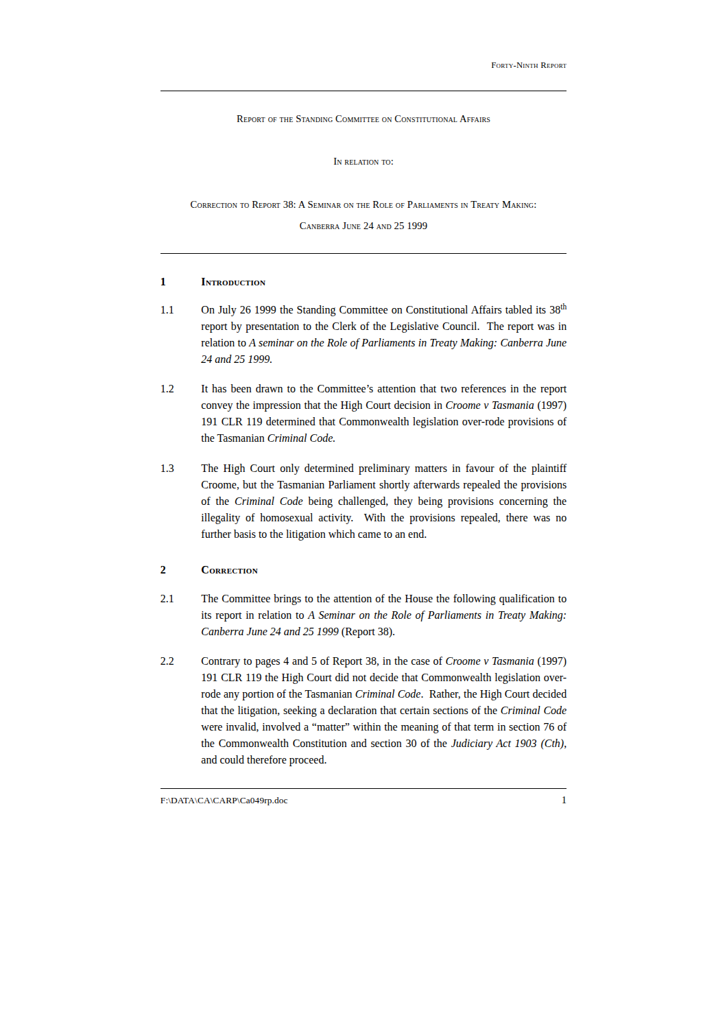Forty-Ninth Report
Report of the Standing Committee on Constitutional Affairs
In relation to:
Correction to Report 38: A Seminar on the Role of Parliaments in Treaty Making:
Canberra June 24 and 25 1999
1 Introduction
1.1 On July 26 1999 the Standing Committee on Constitutional Affairs tabled its 38th report by presentation to the Clerk of the Legislative Council. The report was in relation to A seminar on the Role of Parliaments in Treaty Making: Canberra June 24 and 25 1999.
1.2 It has been drawn to the Committee’s attention that two references in the report convey the impression that the High Court decision in Croome v Tasmania (1997) 191 CLR 119 determined that Commonwealth legislation over-rode provisions of the Tasmanian Criminal Code.
1.3 The High Court only determined preliminary matters in favour of the plaintiff Croome, but the Tasmanian Parliament shortly afterwards repealed the provisions of the Criminal Code being challenged, they being provisions concerning the illegality of homosexual activity. With the provisions repealed, there was no further basis to the litigation which came to an end.
2 Correction
2.1 The Committee brings to the attention of the House the following qualification to its report in relation to A Seminar on the Role of Parliaments in Treaty Making: Canberra June 24 and 25 1999 (Report 38).
2.2 Contrary to pages 4 and 5 of Report 38, in the case of Croome v Tasmania (1997) 191 CLR 119 the High Court did not decide that Commonwealth legislation over-rode any portion of the Tasmanian Criminal Code. Rather, the High Court decided that the litigation, seeking a declaration that certain sections of the Criminal Code were invalid, involved a “matter” within the meaning of that term in section 76 of the Commonwealth Constitution and section 30 of the Judiciary Act 1903 (Cth), and could therefore proceed.
F:\DATA\CA\CARP\Ca049rp.doc 1